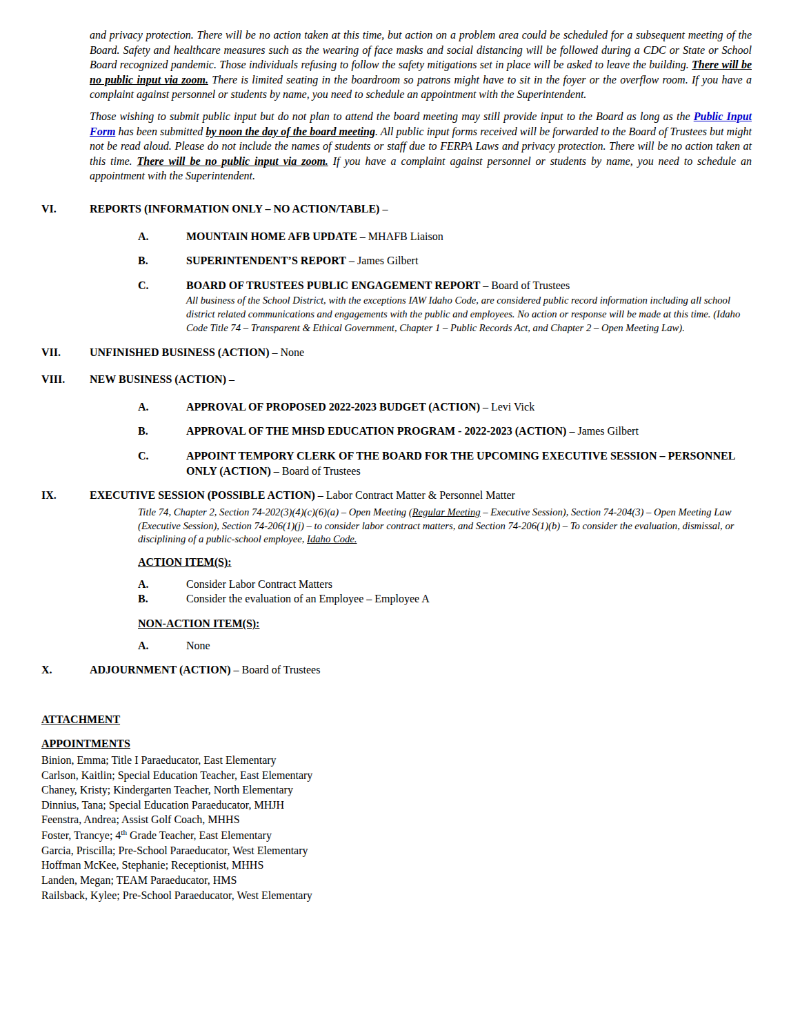and privacy protection. There will be no action taken at this time, but action on a problem area could be scheduled for a subsequent meeting of the Board. Safety and healthcare measures such as the wearing of face masks and social distancing will be followed during a CDC or State or School Board recognized pandemic. Those individuals refusing to follow the safety mitigations set in place will be asked to leave the building. There will be no public input via zoom. There is limited seating in the boardroom so patrons might have to sit in the foyer or the overflow room. If you have a complaint against personnel or students by name, you need to schedule an appointment with the Superintendent.
Those wishing to submit public input but do not plan to attend the board meeting may still provide input to the Board as long as the Public Input Form has been submitted by noon the day of the board meeting. All public input forms received will be forwarded to the Board of Trustees but might not be read aloud. Please do not include the names of students or staff due to FERPA Laws and privacy protection. There will be no action taken at this time. There will be no public input via zoom. If you have a complaint against personnel or students by name, you need to schedule an appointment with the Superintendent.
VI.
REPORTS (INFORMATION ONLY – NO ACTION/TABLE) –
A.
MOUNTAIN HOME AFB UPDATE – MHAFB Liaison
B.
SUPERINTENDENT’S REPORT – James Gilbert
C.
BOARD OF TRUSTEES PUBLIC ENGAGEMENT REPORT – Board of Trustees
All business of the School District, with the exceptions IAW Idaho Code, are considered public record information including all school district related communications and engagements with the public and employees. No action or response will be made at this time. (Idaho Code Title 74 – Transparent & Ethical Government, Chapter 1 – Public Records Act, and Chapter 2 – Open Meeting Law).
VII.
UNFINISHED BUSINESS (ACTION) – None
VIII.
NEW BUSINESS (ACTION) –
A.
APPROVAL OF PROPOSED 2022-2023 BUDGET (ACTION) – Levi Vick
B.
APPROVAL OF THE MHSD EDUCATION PROGRAM - 2022-2023 (ACTION) – James Gilbert
C.
APPOINT TEMPORY CLERK OF THE BOARD FOR THE UPCOMING EXECUTIVE SESSION – PERSONNEL ONLY (ACTION) – Board of Trustees
IX.
EXECUTIVE SESSION (POSSIBLE ACTION) – Labor Contract Matter & Personnel Matter
Title 74, Chapter 2, Section 74-202(3)(4)(c)(6)(a) – Open Meeting (Regular Meeting – Executive Session), Section 74-204(3) – Open Meeting Law (Executive Session), Section 74-206(1)(j) – to consider labor contract matters, and Section 74-206(1)(b) – To consider the evaluation, dismissal, or disciplining of a public-school employee, Idaho Code.
ACTION ITEM(S):
A.
Consider Labor Contract Matters
B.
Consider the evaluation of an Employee – Employee A
NON-ACTION ITEM(S):
A.
None
X.
ADJOURNMENT (ACTION) – Board of Trustees
ATTACHMENT
APPOINTMENTS
Binion, Emma; Title I Paraeducator, East Elementary
Carlson, Kaitlin; Special Education Teacher, East Elementary
Chaney, Kristy; Kindergarten Teacher, North Elementary
Dinnius, Tana; Special Education Paraeducator, MHJH
Feenstra, Andrea; Assist Golf Coach, MHHS
Foster, Trancye; 4th Grade Teacher, East Elementary
Garcia, Priscilla; Pre-School Paraeducator, West Elementary
Hoffman McKee, Stephanie; Receptionist, MHHS
Landen, Megan; TEAM Paraeducator, HMS
Railsback, Kylee; Pre-School Paraeducator, West Elementary